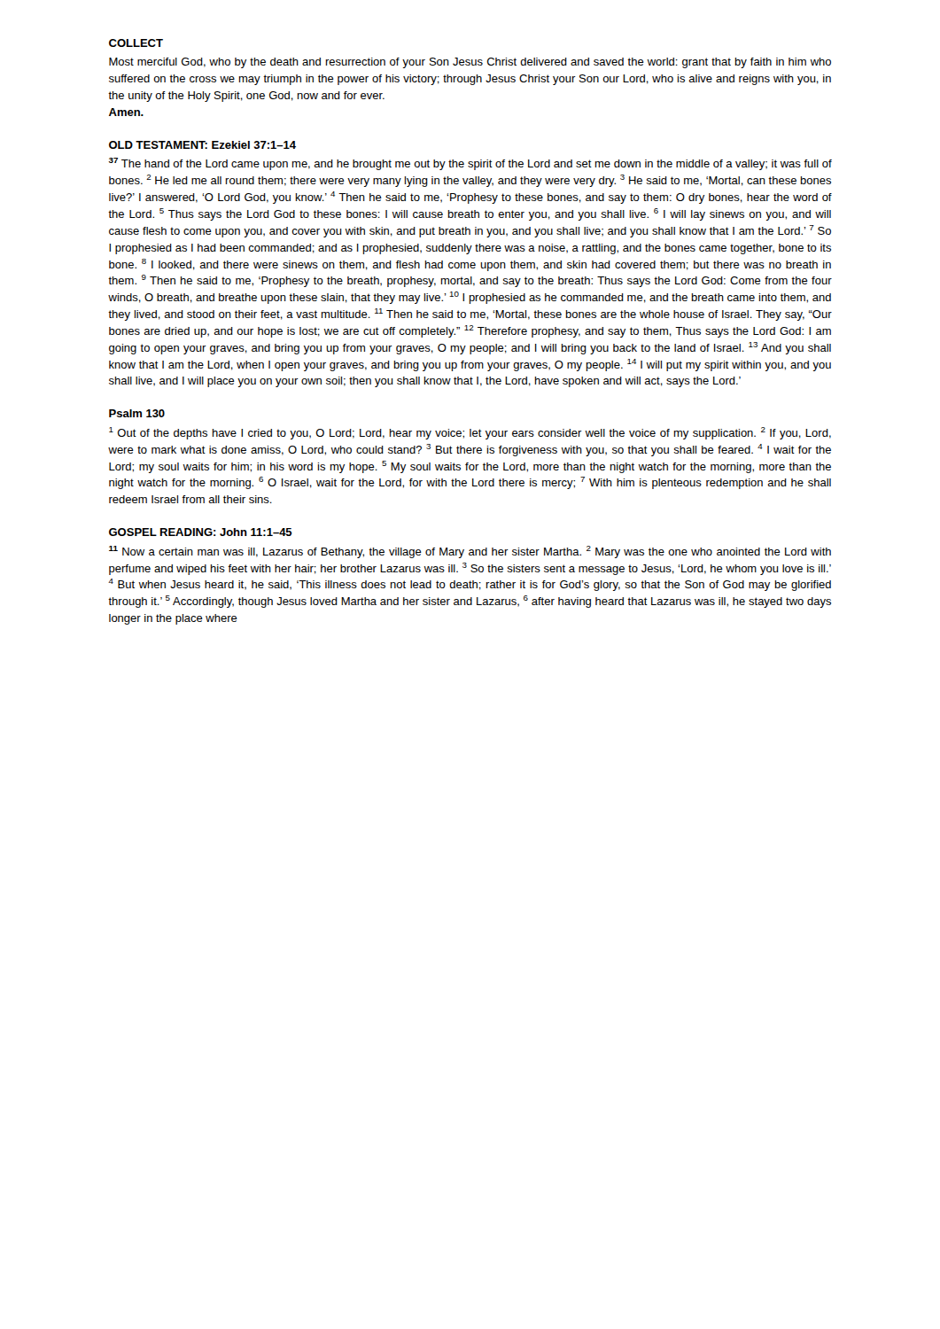COLLECT
Most merciful God, who by the death and resurrection of your Son Jesus Christ delivered and saved the world: grant that by faith in him who suffered on the cross we may triumph in the power of his victory; through Jesus Christ your Son our Lord, who is alive and reigns with you, in the unity of the Holy Spirit, one God, now and for ever.
Amen.
OLD TESTAMENT: Ezekiel 37:1–14
37 The hand of the Lord came upon me, and he brought me out by the spirit of the Lord and set me down in the middle of a valley; it was full of bones. 2 He led me all round them; there were very many lying in the valley, and they were very dry. 3 He said to me, ‘Mortal, can these bones live?’ I answered, ‘O Lord God, you know.’ 4 Then he said to me, ‘Prophesy to these bones, and say to them: O dry bones, hear the word of the Lord. 5 Thus says the Lord God to these bones: I will cause breath to enter you, and you shall live. 6 I will lay sinews on you, and will cause flesh to come upon you, and cover you with skin, and put breath in you, and you shall live; and you shall know that I am the Lord.’ 7 So I prophesied as I had been commanded; and as I prophesied, suddenly there was a noise, a rattling, and the bones came together, bone to its bone. 8 I looked, and there were sinews on them, and flesh had come upon them, and skin had covered them; but there was no breath in them. 9 Then he said to me, ‘Prophesy to the breath, prophesy, mortal, and say to the breath: Thus says the Lord God: Come from the four winds, O breath, and breathe upon these slain, that they may live.’ 10 I prophesied as he commanded me, and the breath came into them, and they lived, and stood on their feet, a vast multitude. 11 Then he said to me, ‘Mortal, these bones are the whole house of Israel. They say, “Our bones are dried up, and our hope is lost; we are cut off completely.” 12 Therefore prophesy, and say to them, Thus says the Lord God: I am going to open your graves, and bring you up from your graves, O my people; and I will bring you back to the land of Israel. 13 And you shall know that I am the Lord, when I open your graves, and bring you up from your graves, O my people. 14 I will put my spirit within you, and you shall live, and I will place you on your own soil; then you shall know that I, the Lord, have spoken and will act, says the Lord.’
Psalm 130
1 Out of the depths have I cried to you, O Lord; Lord, hear my voice; let your ears consider well the voice of my supplication. 2 If you, Lord, were to mark what is done amiss, O Lord, who could stand? 3 But there is forgiveness with you, so that you shall be feared. 4 I wait for the Lord; my soul waits for him; in his word is my hope. 5 My soul waits for the Lord, more than the night watch for the morning, more than the night watch for the morning. 6 O Israel, wait for the Lord, for with the Lord there is mercy; 7 With him is plenteous redemption and he shall redeem Israel from all their sins.
GOSPEL READING: John 11:1–45
11 Now a certain man was ill, Lazarus of Bethany, the village of Mary and her sister Martha. 2 Mary was the one who anointed the Lord with perfume and wiped his feet with her hair; her brother Lazarus was ill. 3 So the sisters sent a message to Jesus, ‘Lord, he whom you love is ill.’ 4 But when Jesus heard it, he said, ‘This illness does not lead to death; rather it is for God’s glory, so that the Son of God may be glorified through it.’ 5 Accordingly, though Jesus loved Martha and her sister and Lazarus, 6 after having heard that Lazarus was ill, he stayed two days longer in the place where